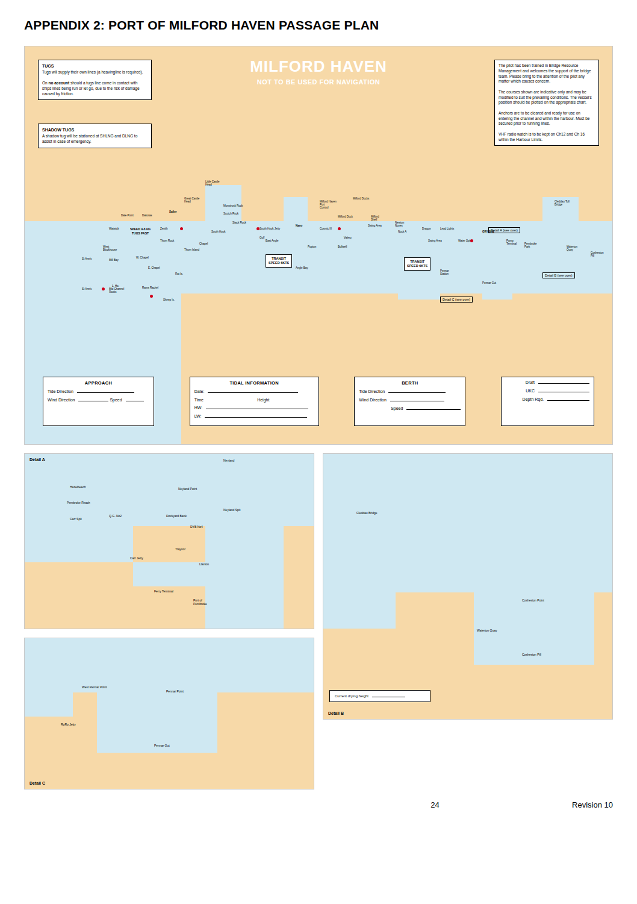APPENDIX 2: PORT OF MILFORD HAVEN PASSAGE PLAN
MILFORD HAVEN
NOT TO BE USED FOR NAVIGATION
TUGS
Tugs will supply their own lines (a heavingline is required).
On no account should a tugs line come in contact with ships lines being run or let go, due to the risk of damage caused by friction.
SHADOW TUGS
A shadow tug will be stationed at SHLNG and DLNG to assist in case of emergency.
The pilot has been trained in Bridge Resource Management and welcomes the support of the bridge team. Please bring to the attention of the pilot any matter which causes concern.
The courses shown are indicative only and may be modified to suit the prevailing conditions. The vessel's position should be plotted on the appropriate chart.
Anchors are to be cleared and ready for use on entering the channel and within the harbour. Must be secured prior to running lines.
VHF radio watch is to be kept on Ch12 and Ch 16 within the Harbour Limits.
SPEED 4-6 kts
TUGS FAST
TRANSIT
SPEED 6KTS
TRANSIT
SPEED 6KTS
APPROACH SPEED
kts
ESCORT TUG IN ATTENDANCE
Detail A (see over)
Detail B (see over)
Detail C (see over)
Little Castle
Head
Great Castle
Head
Sailor
Monstrosit Rock
Dale Point
Dakotas
Watwick
West
Blockhouse
St Ann's
Mill Bay
W. Chapel
E. Chapel
Rat Is.
St Ann's
Mid Channel
Rocks
L. Ho.
Rams Rachel
Sheep Is.
Thorn Rock
Thorn Island
Chapel
Zenith
South Hook
Stack Rock
Scotch Rock
South Hook Jetty
East Angle
Gulf
Popton
Bullwell
Valero
Cosmic III
Nano
Milford Haven
Port
Control
Milford Docks
Milford Dock
Milford
Shelf
Swing Area
Newton
Noyes
Nock A
Dragon
Lead Lights
Swing Area
Water Spit
GRY 80W
Pump
Terminal
Pembroke
Park
Cleddau Toll
Bridge
Waterton
Quay
Cosheston
Pill
Pennar
Station
Pennar Gut
Angle Bay
APPROACH
Tide Direction
Wind Direction Speed
TIDAL INFORMATION
Date:
Time
Height
HW:
LW:
BERTH
Tide Direction
Wind Direction
Speed
Draft
UKC
Depth Rqd.
Detail A
Neyland
Neyland Point
Hazelbeach
Pembroke Reach
Carr Spit
Q.G. No2
Dockyard Bank
Neyland Spit
DYB No4
Traynor
Carr Jetty
Llanion
Ferry Terminal
Port of
Pembroke
Detail B
Cleddau Bridge
Cosheston Point
Waterton Quay
Cosheston Pill
Current drying height
Detail C
West Pennar Point
Pennar Point
RoRo Jetty
Pennar Gut
24
Revision 10